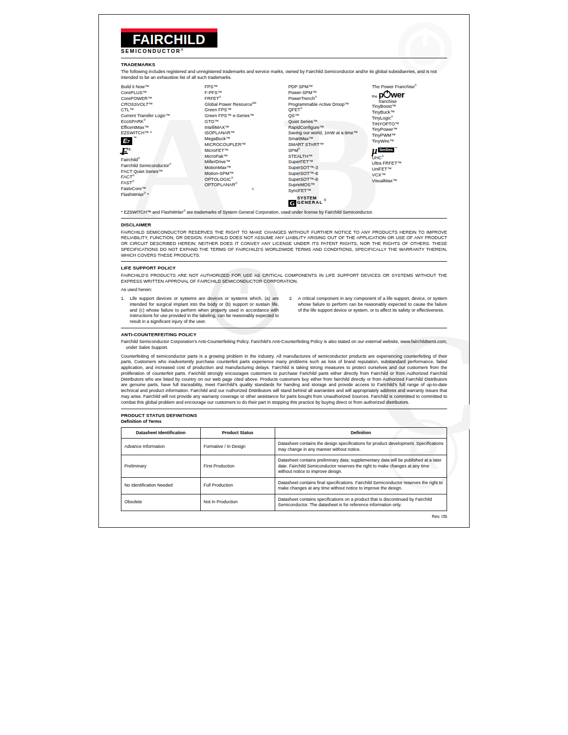A B C
R
FAIRCHILD
SEMICONDUCTOR®
TRADEMARKS
The following includes registered and unregistered trademarks and service marks, owned by Fairchild Semiconductor and/or its global subsidianries, and is not intended to be an exhaustive list of all such trademarks.
Build it Now™
CorePLUS™
CorePOWER™
CROSSVOLT™
CTL™
Current Transfer Logic™
EcoSPARK®
EfficentMax™
EZSWITCH™ *
E7™
F®
Fairchild®
Fairchild Semiconductor®
FACT Quiet Series™
FACT®
FAST®
FastvCore™
FlashWriter® *
FPS™
F-PFS™
FRFET®
Global Power ResourceSM
Green FPS™
Green FPS™ e-Series™
GTO™
IntelliMAX™
ISOPLANAR™
MegaBuck™
MICROCOUPLER™
MicroFET™
MicroPak™
MillerDrive™
MotionMax™
Motion-SPM™
OPTOLOGIC®
OPTOPLANAR®
®
PDP SPM™
Power-SPM™
PowerTrench®
Programmable Active Droop™
QFET®
QS™
Quiet Series™
RapidConfigure™
Saving our world, 1mW at a time™
SmartMax™
SMART START™
SPM®
STEALTH™
SuperFET™
SuperSOT™-3
SuperSOT™-6
SuperSOT™-8
SupreMOS™
SyncFET™
GSYSTEMGENERAL®
The Power Franchise®
the
p wer
franchise
TinyBoost™
TinyBuck™
TinyLogic®
TINYOPTO™
TinyPower™
TinyPWM™
TinyWire™
μSerDes™
UHC®
Ultra FRFET™
UniFET™
VCX™
VisualMax™
* EZSWITCH™ and FlashWriter® are trademarks of System General Corporation, used under license by Fairchild Semiconductor.
DISCLAIMER
FAIRCHILD SEMICONDUCTOR RESERVES THE RIGHT TO MAKE CHANGES WITHOUT FURTHER NOTICE TO ANY PRODUCTS HEREIN TO IMPROVE RELIABILITY, FUNCTION, OR DESIGN. FAIRCHILD DOES NOT ASSUME ANY LIABILITY ARISING OUT OF THE APPLICATION OR USE OF ANY PRODUCT OR CIRCUIT DESCRIBED HEREIN; NEITHER DOES IT CONVEY ANY LICENSE UNDER ITS PATENT RIGHTS, NOR THE RIGHTS OF OTHERS. THESE SPECIFICATIONS DO NOT EXPAND THE TERMS OF FAIRCHILD’S WORLDWIDE TERMS AND CONDITIONS, SPECIFICALLY THE WARRANTY THEREIN, WHICH COVERS THESE PRODUCTS.
LIFE SUPPORT POLICY
FAIRCHILD’S PRODUCTS ARE NOT AUTHORIZED FOR USE AS CRITICAL COMPONENTS IN LIFE SUPPORT DEVICES OR SYSTEMS WITHOUT THE EXPRESS WRITTEN APPROVAL OF FAIRCHILD SEMICONDUCTOR CORPORATION.
As used herein:
1.
Life support devices or systems are devices or systems which, (a) are intended for surgical implant into the body or (b) support or sustain life, and (c) whose failure to perform when properly used in accordance with instructions for use provided in the labeling, can be reasonably expected to result in a significant injury of the user.
2.
A critical component in any component of a life support, device, or system whose failure to perform can be reasonably expected to cause the failure of the life support device or system, or to affect its safety or effectiveness.
ANTI-COUNTERFEITING POLICY
Fairchild Semiconductor Corporation’s Anti-Counterfeiting Policy. Farichild’s Anti-Counterfeiting Policy is also stated on our external website, www.fairchildsemi.com, under Sales Support.
Counterfeiting of semiconductor parts is a growing problem in the industry. All manufactures of semiconductor products are experiencing counterfeiting of their parts. Customers who inadvertently purchase counterfeit parts experience many problems such as loss of brand reputation, substandard performance, failed application, and increased cost of production and manufacturing delays. Fairchild is taking strong measures to protect ourselves and our customers from the proliferation of counterfeit parts. Farichild strongly encourages customers to purchase Farichild parts either directly from Fairchild or from Authorized Fairchild Distributors who are listed by country on our web page cited above. Products customers buy either from fairchild directly or from Authorized Fairchild Distributors are genuine parts, have full traceability, meet Fairchild’s quality standards for handing and storage and provide access to Farichild’s full range of up-to-date technical and product information. Fairchild and our Authorized Distributors will stand behind all warranties and will appropriately address and warranty issues that may arise. Fairchild will not provide any warranty coverage or other assistance for parts bought from Unauthorized Sources. Farichild is committed to committed to combat this global problem and encourage our customers to do their part in stopping this practice by buying direct or from authorized distributors.
PRODUCT STATUS DEFINITIONS
Definition of Terms
| Datasheet Identification | Product Status | Definition |
| --- | --- | --- |
| Advance Information | Formative / In Design | Datasheet contains the design specifications for product development. Specifications may change in any manner without notice. |
| Preliminary | First Production | Datasheet contains preliminary data; supplementary data will be published at a later date. Fairchild Semiconductor reserves the right to make changes at any time without notice to improve design. |
| No Identification Needed | Full Production | Datasheet contains final specifications. Fairchild Semiconductor reserves the right to make changes at any time without notice to improve the design. |
| Obsolete | Not In Production | Datasheet contains specifications on a product that is discontinued by Fairchild Semiconductor. The datasheet is for reference information only. |
Rev. I35